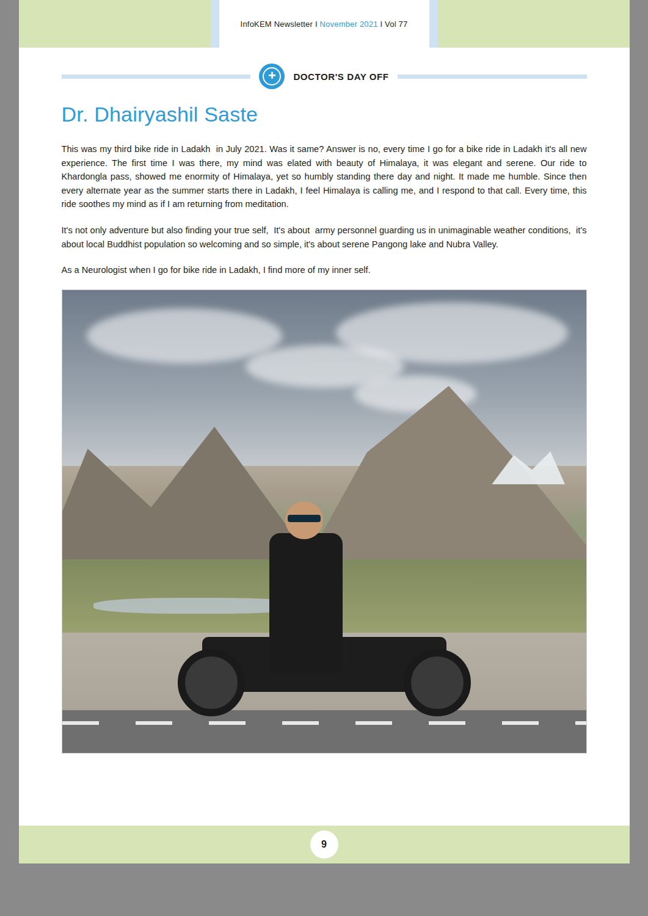InfoKEM Newsletter I November 2021 I Vol 77
DOCTOR'S DAY OFF
Dr. Dhairyashil Saste
This was my third bike ride in Ladakh in July 2021. Was it same? Answer is no, every time I go for a bike ride in Ladakh it's all new experience. The first time I was there, my mind was elated with beauty of Himalaya, it was elegant and serene. Our ride to Khardongla pass, showed me enormity of Himalaya, yet so humbly standing there day and night. It made me humble. Since then every alternate year as the summer starts there in Ladakh, I feel Himalaya is calling me, and I respond to that call. Every time, this ride soothes my mind as if I am returning from meditation.
It's not only adventure but also finding your true self, It's about army personnel guarding us in unimaginable weather conditions, it's about local Buddhist population so welcoming and so simple, it's about serene Pangong lake and Nubra Valley.
As a Neurologist when I go for bike ride in Ladakh, I find more of my inner self.
9